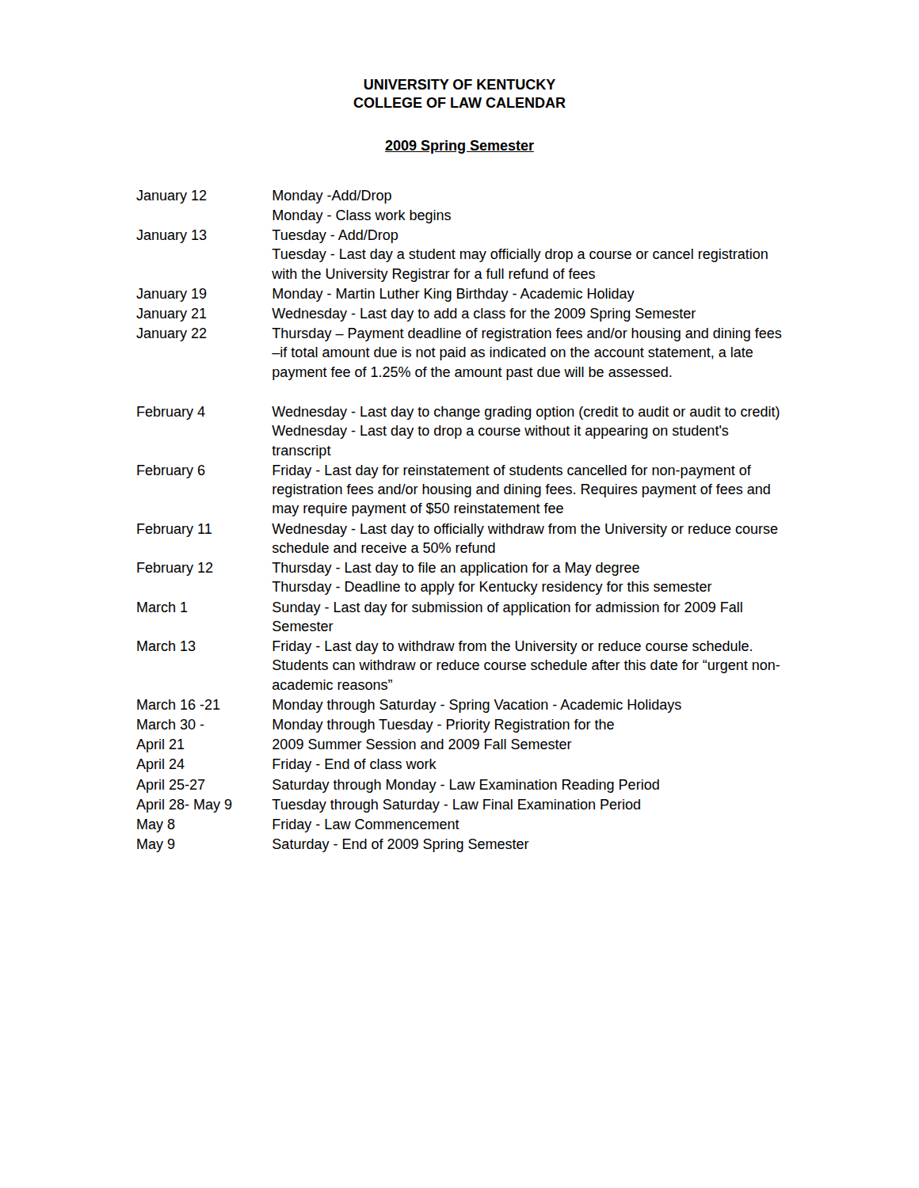UNIVERSITY OF KENTUCKY
COLLEGE OF LAW CALENDAR
2009 Spring Semester
| January 12 | Monday -Add/Drop Monday - Class work begins |
| January 13 | Tuesday - Add/Drop Tuesday - Last day a student may officially drop a course or cancel registration with the University Registrar for a full refund of fees |
| January 19 | Monday - Martin Luther King Birthday - Academic Holiday |
| January 21 | Wednesday - Last day to add a class for the 2009 Spring Semester |
| January 22 | Thursday – Payment deadline of registration fees and/or housing and dining fees –if total amount due is not paid as indicated on the account statement, a late payment fee of 1.25% of the amount past due will be assessed. |
| February 4 | Wednesday - Last day to change grading option (credit to audit or audit to credit) Wednesday - Last day to drop a course without it appearing on student's transcript |
| February 6 | Friday - Last day for reinstatement of students cancelled for non-payment of registration fees and/or housing and dining fees. Requires payment of fees and may require payment of $50 reinstatement fee |
| February 11 | Wednesday - Last day to officially withdraw from the University or reduce course schedule and receive a 50% refund |
| February 12 | Thursday - Last day to file an application for a May degree Thursday - Deadline to apply for Kentucky residency for this semester |
| March 1 | Sunday - Last day for submission of application for admission for 2009 Fall Semester |
| March 13 | Friday - Last day to withdraw from the University or reduce course schedule. Students can withdraw or reduce course schedule after this date for “urgent non-academic reasons” |
| March 16 -21 | Monday through Saturday - Spring Vacation - Academic Holidays |
| March 30 - | Monday through Tuesday - Priority Registration for the |
| April 21 | 2009 Summer Session and 2009 Fall Semester |
| April 24 | Friday - End of class work |
| April 25-27 | Saturday through Monday - Law Examination Reading Period |
| April 28- May 9 | Tuesday through Saturday - Law Final Examination Period |
| May 8 | Friday - Law Commencement |
| May 9 | Saturday - End of 2009 Spring Semester |